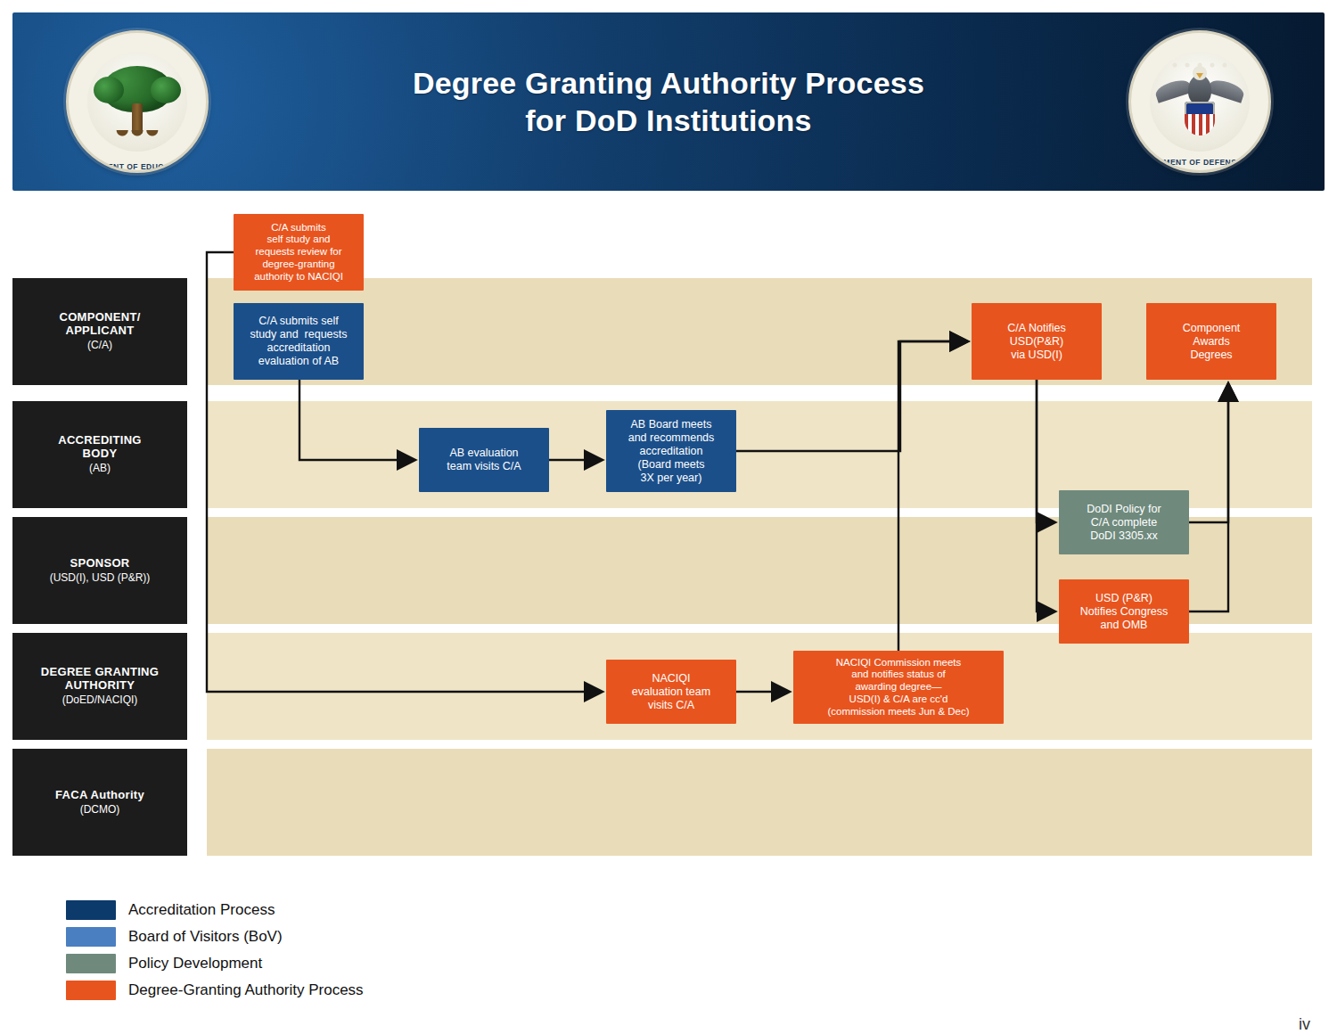DEPARTMENT OF EDUCATION UNITED STATES OF AMERICA
Degree Granting Authority Process
for DoD Institutions
DEPARTMENT OF DEFENSE UNITED STATES OF AMERICA
COMPONENT/
APPLICANT
(C/A)
ACCREDITING
BODY
(AB)
SPONSOR
(USD(I), USD (P&R))
DEGREE GRANTING
AUTHORITY
(DoED/NACIQI)
FACA Authority
(DCMO)
C/A submits
self study and
requests review for
degree-granting
authority to NACIQI
C/A submits self
study and requests
accreditation
evaluation of AB
AB evaluation
team visits C/A
AB Board meets
and recommends
accreditation
(Board meets
3X per year)
C/A Notifies
USD(P&R)
via USD(I)
Component
Awards
Degrees
DoDI Policy for
C/A complete
DoDI 3305.xx
USD (P&R)
Notifies Congress
and OMB
NACIQI
evaluation team
visits C/A
NACIQI Commission meets
and notifies status of
awarding degree—
USD(I) & C/A are cc'd
(commission meets Jun & Dec)
Accreditation Process
Board of Visitors (BoV)
Policy Development
Degree-Granting Authority Process
iv